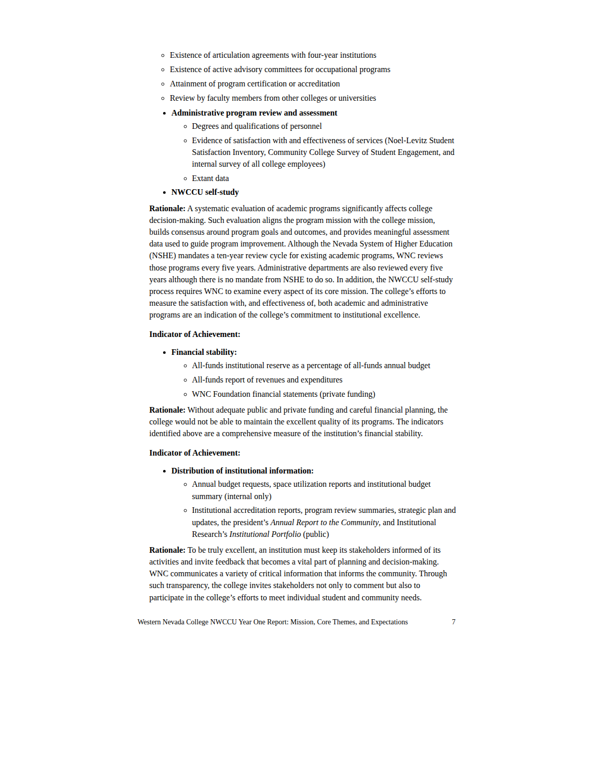Existence of articulation agreements with four-year institutions
Existence of active advisory committees for occupational programs
Attainment of program certification or accreditation
Review by faculty members from other colleges or universities
Administrative program review and assessment
Degrees and qualifications of personnel
Evidence of satisfaction with and effectiveness of services (Noel-Levitz Student Satisfaction Inventory, Community College Survey of Student Engagement, and internal survey of all college employees)
Extant data
NWCCU self-study
Rationale: A systematic evaluation of academic programs significantly affects college decision-making. Such evaluation aligns the program mission with the college mission, builds consensus around program goals and outcomes, and provides meaningful assessment data used to guide program improvement. Although the Nevada System of Higher Education (NSHE) mandates a ten-year review cycle for existing academic programs, WNC reviews those programs every five years. Administrative departments are also reviewed every five years although there is no mandate from NSHE to do so. In addition, the NWCCU self-study process requires WNC to examine every aspect of its core mission. The college’s efforts to measure the satisfaction with, and effectiveness of, both academic and administrative programs are an indication of the college’s commitment to institutional excellence.
Indicator of Achievement:
Financial stability:
All-funds institutional reserve as a percentage of all-funds annual budget
All-funds report of revenues and expenditures
WNC Foundation financial statements (private funding)
Rationale: Without adequate public and private funding and careful financial planning, the college would not be able to maintain the excellent quality of its programs. The indicators identified above are a comprehensive measure of the institution’s financial stability.
Indicator of Achievement:
Distribution of institutional information:
Annual budget requests, space utilization reports and institutional budget summary (internal only)
Institutional accreditation reports, program review summaries, strategic plan and updates, the president’s Annual Report to the Community, and Institutional Research’s Institutional Portfolio (public)
Rationale: To be truly excellent, an institution must keep its stakeholders informed of its activities and invite feedback that becomes a vital part of planning and decision-making. WNC communicates a variety of critical information that informs the community. Through such transparency, the college invites stakeholders not only to comment but also to participate in the college’s efforts to meet individual student and community needs.
| Western Nevada College NWCCU Year One Report: Mission, Core Themes, and Expectations | 7 |